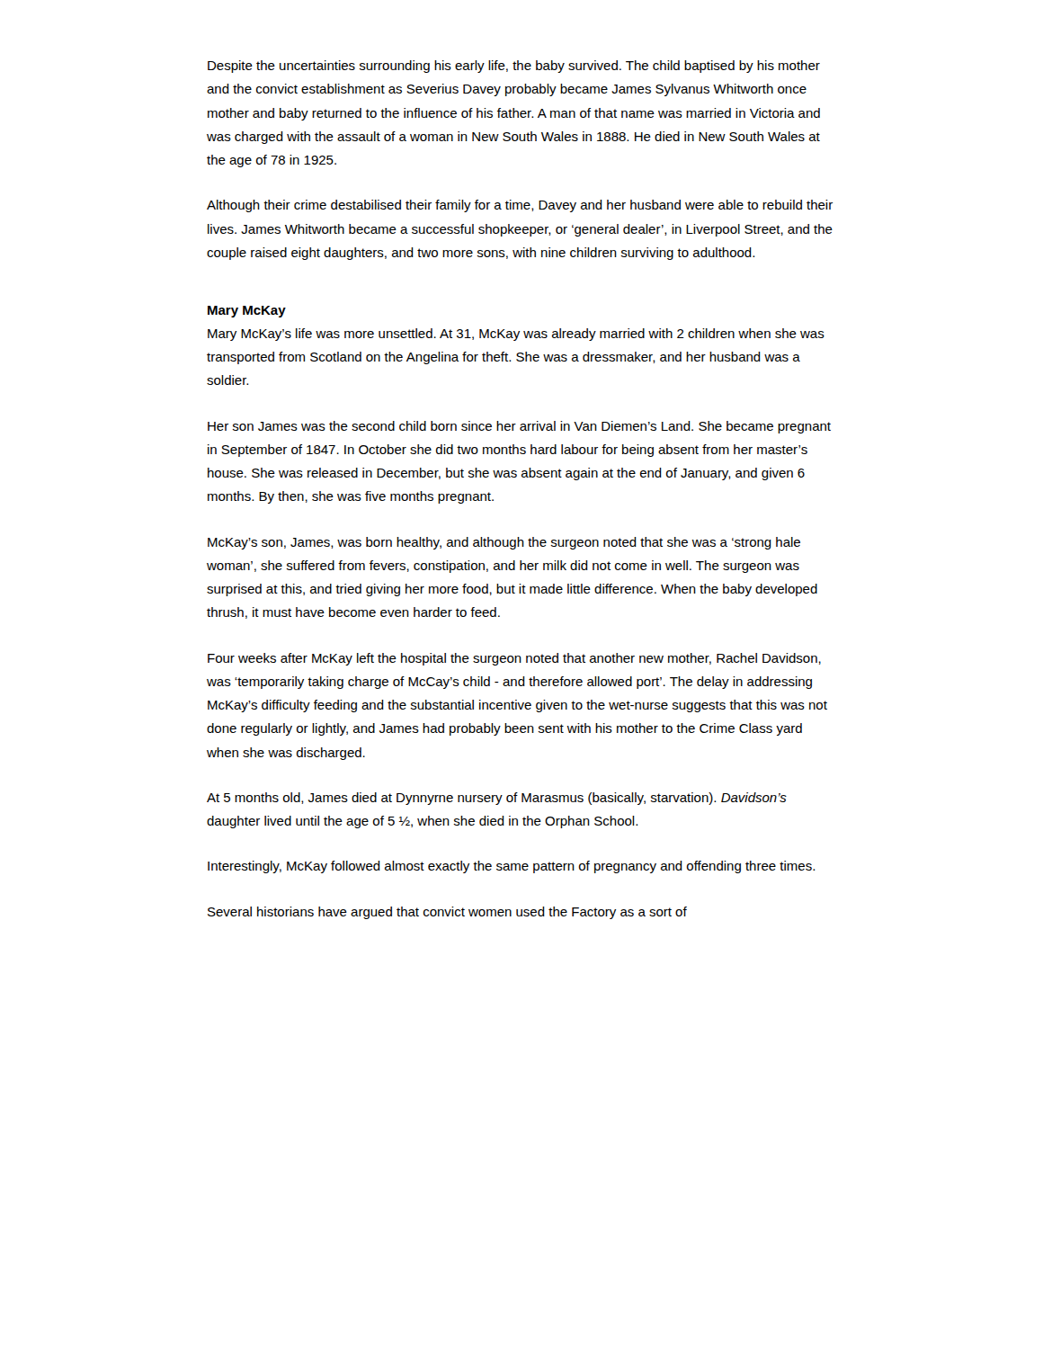Despite the uncertainties surrounding his early life, the baby survived. The child baptised by his mother and the convict establishment as Severius Davey probably became James Sylvanus Whitworth once mother and baby returned to the influence of his father. A man of that name was married in Victoria and was charged with the assault of a woman in New South Wales in 1888. He died in New South Wales at the age of 78 in 1925.
Although their crime destabilised their family for a time, Davey and her husband were able to rebuild their lives. James Whitworth became a successful shopkeeper, or ‘general dealer’, in Liverpool Street, and the couple raised eight daughters, and two more sons, with nine children surviving to adulthood.
Mary McKay
Mary McKay’s life was more unsettled. At 31, McKay was already married with 2 children when she was transported from Scotland on the Angelina for theft. She was a dressmaker, and her husband was a soldier.
Her son James was the second child born since her arrival in Van Diemen’s Land. She became pregnant in September of 1847. In October she did two months hard labour for being absent from her master’s house. She was released in December, but she was absent again at the end of January, and given 6 months. By then, she was five months pregnant.
McKay’s son, James, was born healthy, and although the surgeon noted that she was a ‘strong hale woman’, she suffered from fevers, constipation, and her milk did not come in well. The surgeon was surprised at this, and tried giving her more food, but it made little difference. When the baby developed thrush, it must have become even harder to feed.
Four weeks after McKay left the hospital the surgeon noted that another new mother, Rachel Davidson, was ‘temporarily taking charge of McCay’s child - and therefore allowed port’. The delay in addressing McKay’s difficulty feeding and the substantial incentive given to the wet-nurse suggests that this was not done regularly or lightly, and James had probably been sent with his mother to the Crime Class yard when she was discharged.
At 5 months old, James died at Dynnyrne nursery of Marasmus (basically, starvation). Davidson’s daughter lived until the age of 5 ½, when she died in the Orphan School.
Interestingly, McKay followed almost exactly the same pattern of pregnancy and offending three times.
Several historians have argued that convict women used the Factory as a sort of